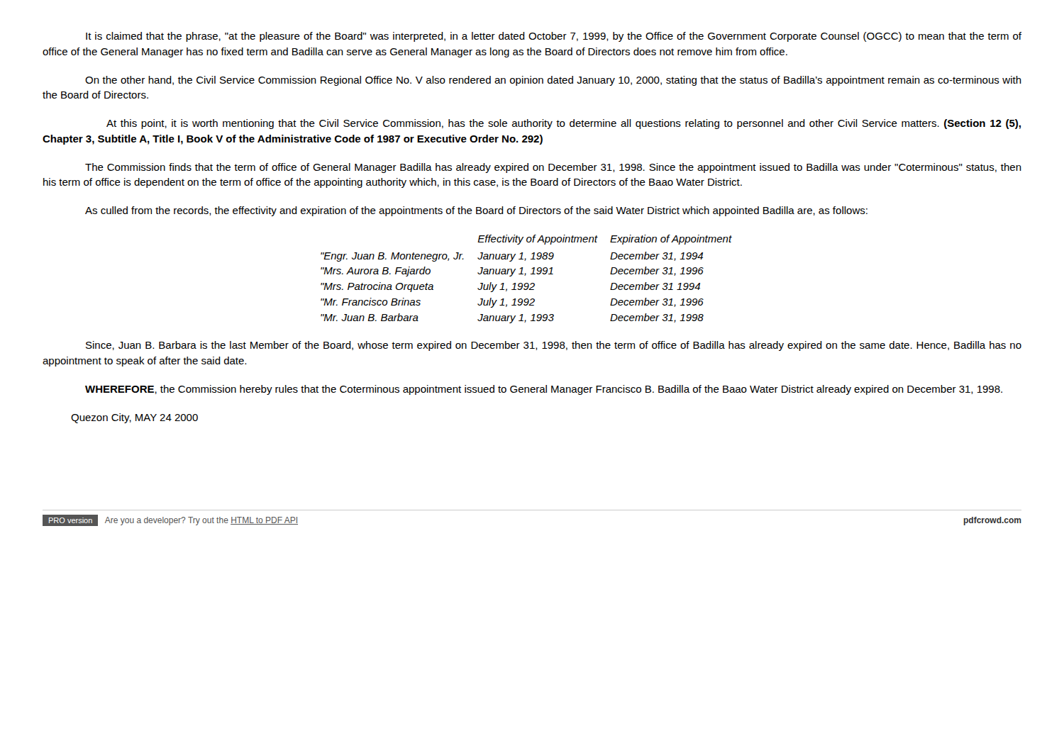It is claimed that the phrase, "at the pleasure of the Board" was interpreted, in a letter dated October 7, 1999, by the Office of the Government Corporate Counsel (OGCC) to mean that the term of office of the General Manager has no fixed term and Badilla can serve as General Manager as long as the Board of Directors does not remove him from office.
On the other hand, the Civil Service Commission Regional Office No. V also rendered an opinion dated January 10, 2000, stating that the status of Badilla’s appointment remain as co-terminous with the Board of Directors.
At this point, it is worth mentioning that the Civil Service Commission, has the sole authority to determine all questions relating to personnel and other Civil Service matters. (Section 12 (5), Chapter 3, Subtitle A, Title I, Book V of the Administrative Code of 1987 or Executive Order No. 292)
The Commission finds that the term of office of General Manager Badilla has already expired on December 31, 1998. Since the appointment issued to Badilla was under "Coterminous" status, then his term of office is dependent on the term of office of the appointing authority which, in this case, is the Board of Directors of the Baao Water District.
As culled from the records, the effectivity and expiration of the appointments of the Board of Directors of the said Water District which appointed Badilla are, as follows:
| | Effectivity of Appointment | Expiration of Appointment |
| --- | --- | --- |
| "Engr. Juan B. Montenegro, Jr. | January 1, 1989 | December 31, 1994 |
| "Mrs. Aurora B. Fajardo | January 1, 1991 | December 31, 1996 |
| "Mrs. Patrocina Orqueta | July 1, 1992 | December 31 1994 |
| "Mr. Francisco Brinas | July 1, 1992 | December 31, 1996 |
| "Mr. Juan B. Barbara | January 1, 1993 | December 31, 1998 |
Since, Juan B. Barbara is the last Member of the Board, whose term expired on December 31, 1998, then the term of office of Badilla has already expired on the same date. Hence, Badilla has no appointment to speak of after the said date.
WHEREFORE, the Commission hereby rules that the Coterminous appointment issued to General Manager Francisco B. Badilla of the Baao Water District already expired on December 31, 1998.
Quezon City, MAY 24 2000
PRO version Are you a developer? Try out the HTML to PDF API
pdfcrowd.com